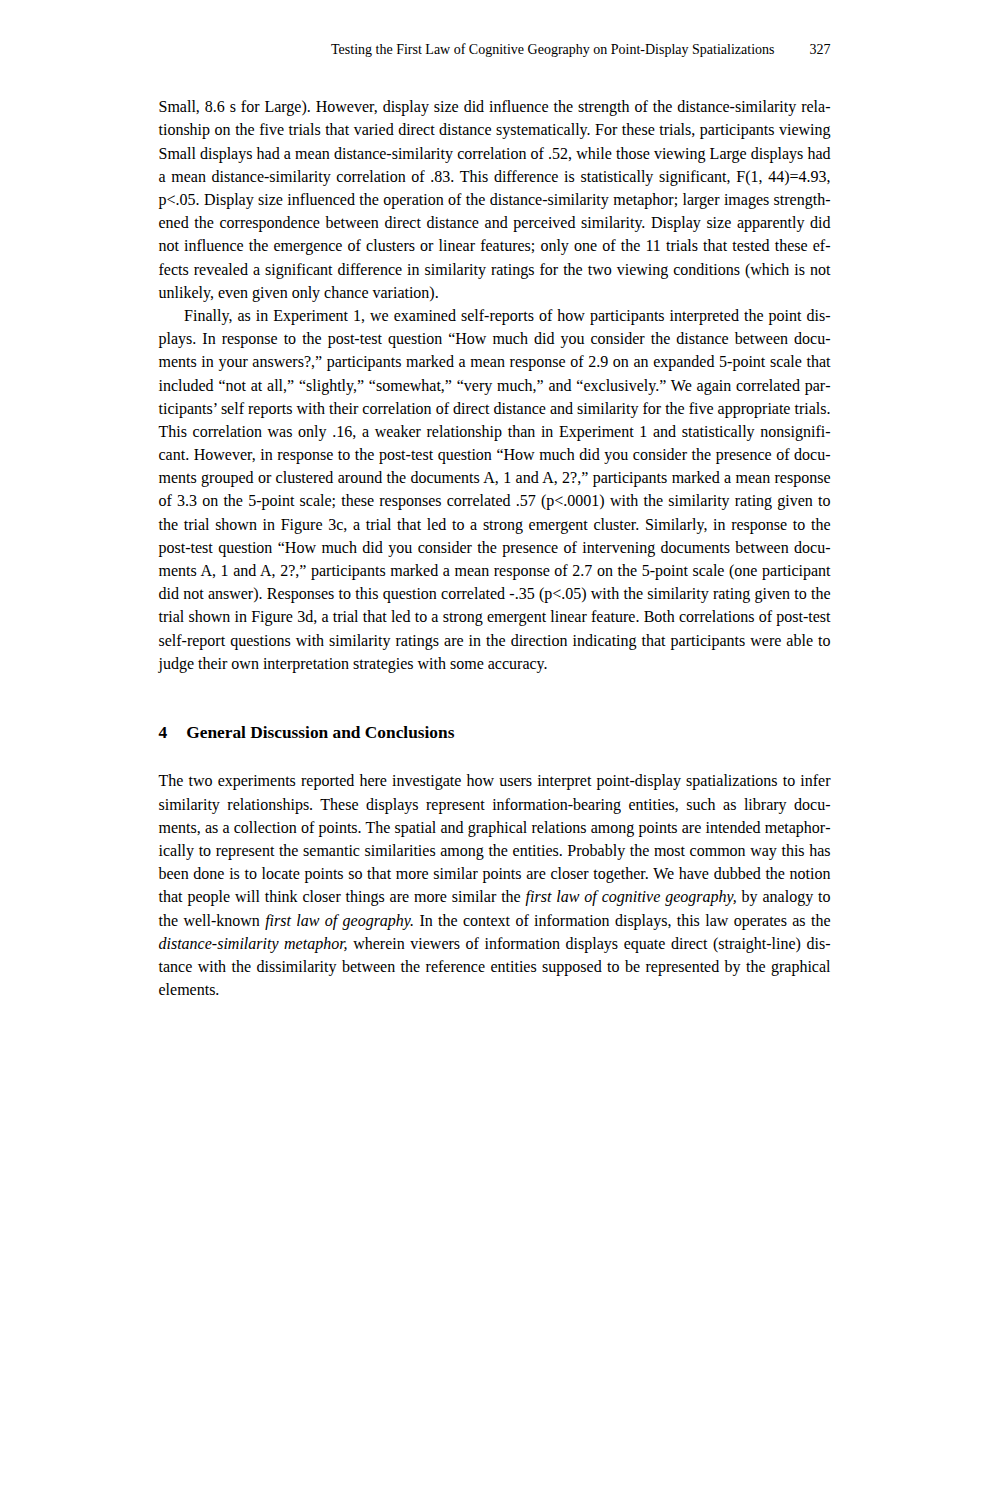Testing the First Law of Cognitive Geography on Point-Display Spatializations327
Small, 8.6 s for Large). However, display size did influence the strength of the distance-similarity relationship on the five trials that varied direct distance systematically. For these trials, participants viewing Small displays had a mean distance-similarity correlation of .52, while those viewing Large displays had a mean distance-similarity correlation of .83. This difference is statistically significant, F(1, 44)=4.93, p<.05. Display size influenced the operation of the distance-similarity metaphor; larger images strengthened the correspondence between direct distance and perceived similarity. Display size apparently did not influence the emergence of clusters or linear features; only one of the 11 trials that tested these effects revealed a significant difference in similarity ratings for the two viewing conditions (which is not unlikely, even given only chance variation).
Finally, as in Experiment 1, we examined self-reports of how participants interpreted the point displays. In response to the post-test question “How much did you consider the distance between documents in your answers?,” participants marked a mean response of 2.9 on an expanded 5-point scale that included “not at all,” “slightly,” “somewhat,” “very much,” and “exclusively.” We again correlated participants’ self reports with their correlation of direct distance and similarity for the five appropriate trials. This correlation was only .16, a weaker relationship than in Experiment 1 and statistically nonsignificant. However, in response to the post-test question “How much did you consider the presence of documents grouped or clustered around the documents A, 1 and A, 2?,” participants marked a mean response of 3.3 on the 5-point scale; these responses correlated .57 (p<.0001) with the similarity rating given to the trial shown in Figure 3c, a trial that led to a strong emergent cluster. Similarly, in response to the post-test question “How much did you consider the presence of intervening documents between documents A, 1 and A, 2?,” participants marked a mean response of 2.7 on the 5-point scale (one participant did not answer). Responses to this question correlated -.35 (p<.05) with the similarity rating given to the trial shown in Figure 3d, a trial that led to a strong emergent linear feature. Both correlations of post-test self-report questions with similarity ratings are in the direction indicating that participants were able to judge their own interpretation strategies with some accuracy.
4 General Discussion and Conclusions
The two experiments reported here investigate how users interpret point-display spatializations to infer similarity relationships. These displays represent information-bearing entities, such as library documents, as a collection of points. The spatial and graphical relations among points are intended metaphorically to represent the semantic similarities among the entities. Probably the most common way this has been done is to locate points so that more similar points are closer together. We have dubbed the notion that people will think closer things are more similar the first law of cognitive geography, by analogy to the well-known first law of geography. In the context of information displays, this law operates as the distance-similarity metaphor, wherein viewers of information displays equate direct (straight-line) distance with the dissimilarity between the reference entities supposed to be represented by the graphical elements.